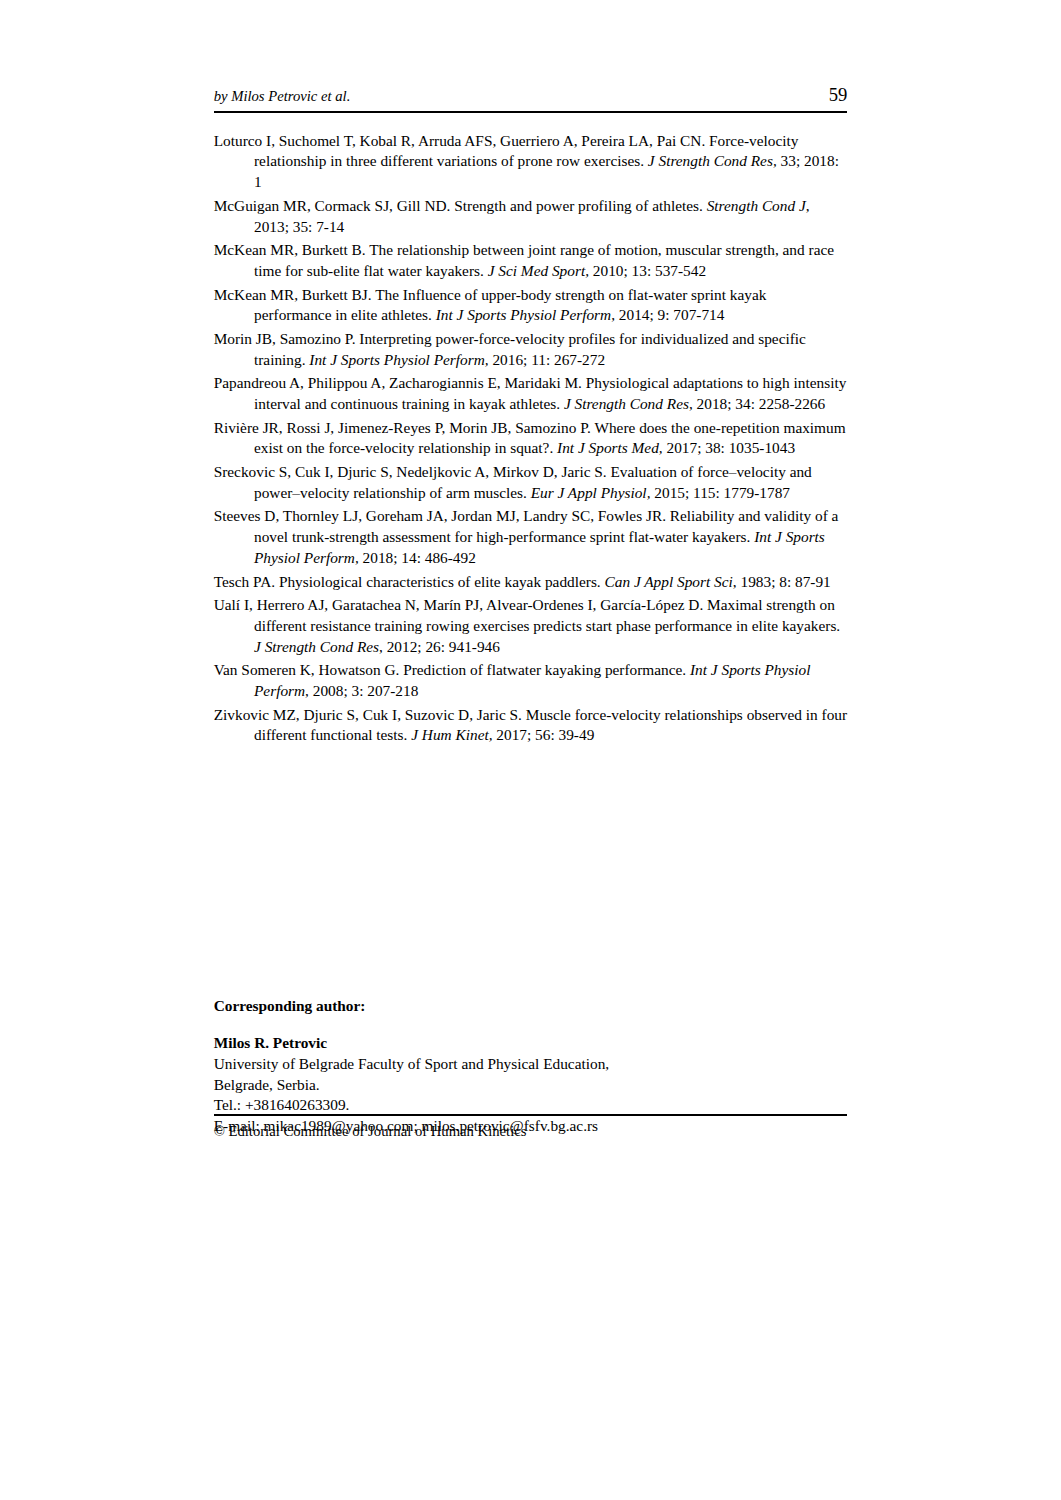by Milos Petrovic et al.
59
Loturco I, Suchomel T, Kobal R, Arruda AFS, Guerriero A, Pereira LA, Pai CN. Force-velocity relationship in three different variations of prone row exercises. J Strength Cond Res, 33; 2018: 1
McGuigan MR, Cormack SJ, Gill ND. Strength and power profiling of athletes. Strength Cond J, 2013; 35: 7-14
McKean MR, Burkett B. The relationship between joint range of motion, muscular strength, and race time for sub-elite flat water kayakers. J Sci Med Sport, 2010; 13: 537-542
McKean MR, Burkett BJ. The Influence of upper-body strength on flat-water sprint kayak performance in elite athletes. Int J Sports Physiol Perform, 2014; 9: 707-714
Morin JB, Samozino P. Interpreting power-force-velocity profiles for individualized and specific training. Int J Sports Physiol Perform, 2016; 11: 267-272
Papandreou A, Philippou A, Zacharogiannis E, Maridaki M. Physiological adaptations to high intensity interval and continuous training in kayak athletes. J Strength Cond Res, 2018; 34: 2258-2266
Rivière JR, Rossi J, Jimenez-Reyes P, Morin JB, Samozino P. Where does the one-repetition maximum exist on the force-velocity relationship in squat?. Int J Sports Med, 2017; 38: 1035-1043
Sreckovic S, Cuk I, Djuric S, Nedeljkovic A, Mirkov D, Jaric S. Evaluation of force–velocity and power–velocity relationship of arm muscles. Eur J Appl Physiol, 2015; 115: 1779-1787
Steeves D, Thornley LJ, Goreham JA, Jordan MJ, Landry SC, Fowles JR. Reliability and validity of a novel trunk-strength assessment for high-performance sprint flat-water kayakers. Int J Sports Physiol Perform, 2018; 14: 486-492
Tesch PA. Physiological characteristics of elite kayak paddlers. Can J Appl Sport Sci, 1983; 8: 87-91
Ualí I, Herrero AJ, Garatachea N, Marín PJ, Alvear-Ordenes I, García-López D. Maximal strength on different resistance training rowing exercises predicts start phase performance in elite kayakers. J Strength Cond Res, 2012; 26: 941-946
Van Someren K, Howatson G. Prediction of flatwater kayaking performance. Int J Sports Physiol Perform, 2008; 3: 207-218
Zivkovic MZ, Djuric S, Cuk I, Suzovic D, Jaric S. Muscle force-velocity relationships observed in four different functional tests. J Hum Kinet, 2017; 56: 39-49
Corresponding author:
Milos R. Petrovic
University of Belgrade Faculty of Sport and Physical Education,
Belgrade, Serbia.
Tel.: +381640263309.
E-mail: mikac1989@yahoo.com; milos.petrovic@fsfv.bg.ac.rs
© Editorial Committee of Journal of Human Kinetics